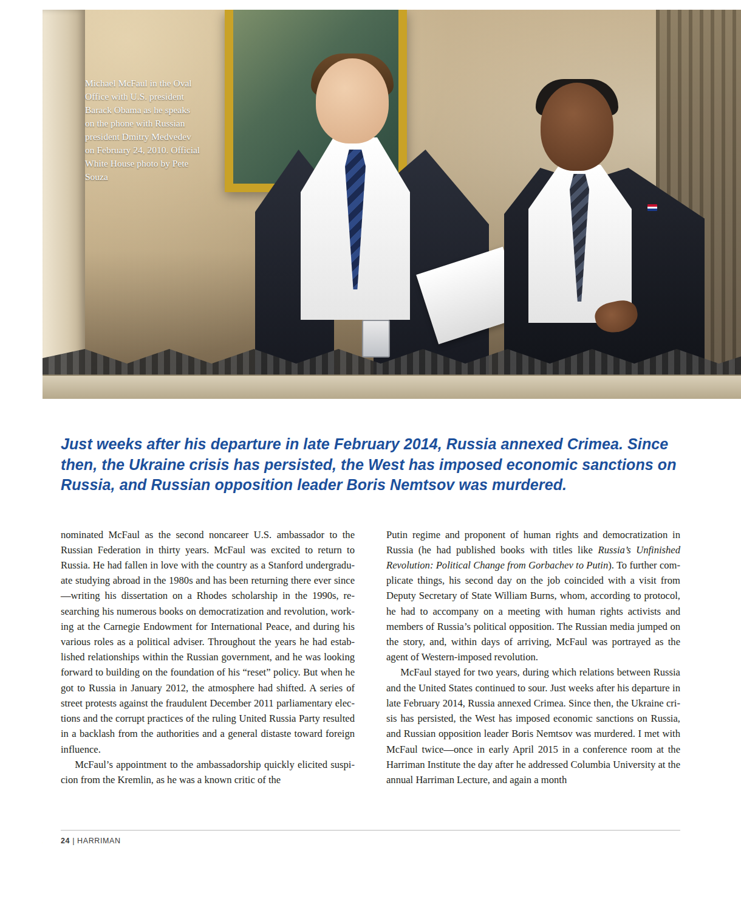Michael McFaul in the Oval Office with U.S. president Barack Obama as he speaks on the phone with Russian president Dmitry Medvedev on February 24, 2010. Official White House photo by Pete Souza
Just weeks after his departure in late February 2014, Russia annexed Crimea. Since then, the Ukraine crisis has persisted, the West has imposed economic sanctions on Russia, and Russian opposition leader Boris Nemtsov was murdered.
nominated McFaul as the second noncareer U.S. ambassador to the Russian Federation in thirty years. McFaul was excited to return to Russia. He had fallen in love with the country as a Stanford undergraduate studying abroad in the 1980s and has been returning there ever since—writing his dissertation on a Rhodes scholarship in the 1990s, researching his numerous books on democratization and revolution, working at the Carnegie Endowment for International Peace, and during his various roles as a political adviser. Throughout the years he had established relationships within the Russian government, and he was looking forward to building on the foundation of his “reset” policy. But when he got to Russia in January 2012, the atmosphere had shifted. A series of street protests against the fraudulent December 2011 parliamentary elections and the corrupt practices of the ruling United Russia Party resulted in a backlash from the authorities and a general distaste toward foreign influence.
McFaul’s appointment to the ambassadorship quickly elicited suspicion from the Kremlin, as he was a known critic of the
Putin regime and proponent of human rights and democratization in Russia (he had published books with titles like Russia’s Unfinished Revolution: Political Change from Gorbachev to Putin). To further complicate things, his second day on the job coincided with a visit from Deputy Secretary of State William Burns, whom, according to protocol, he had to accompany on a meeting with human rights activists and members of Russia’s political opposition. The Russian media jumped on the story, and, within days of arriving, McFaul was portrayed as the agent of Western-imposed revolution.
McFaul stayed for two years, during which relations between Russia and the United States continued to sour. Just weeks after his departure in late February 2014, Russia annexed Crimea. Since then, the Ukraine crisis has persisted, the West has imposed economic sanctions on Russia, and Russian opposition leader Boris Nemtsov was murdered. I met with McFaul twice—once in early April 2015 in a conference room at the Harriman Institute the day after he addressed Columbia University at the annual Harriman Lecture, and again a month
24 | HARRIMAN